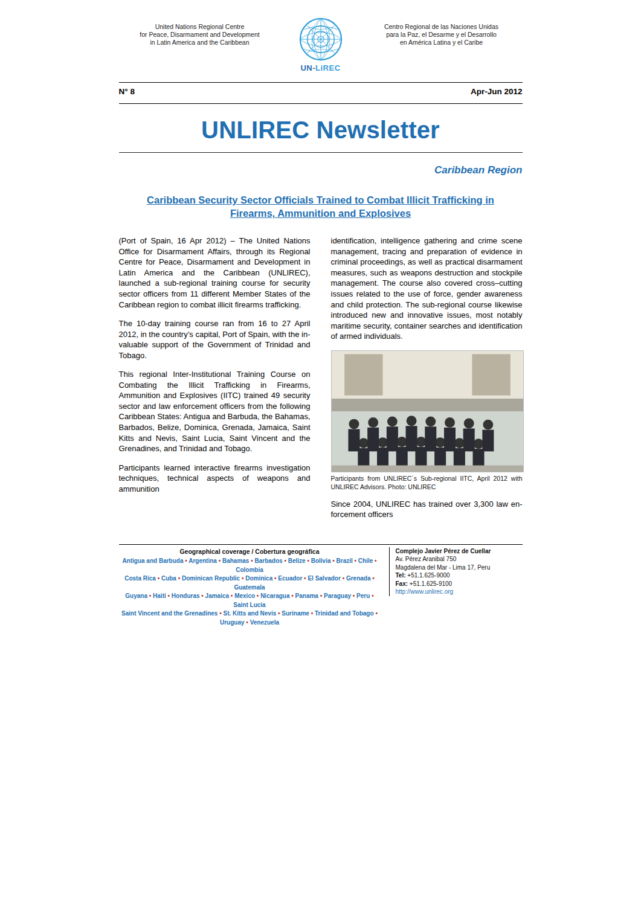United Nations Regional Centre
for Peace, Disarmament and Development
in Latin America and the Caribbean
UN-LiREC
Centro Regional de las Naciones Unidas
para la Paz, el Desarme y el Desarrollo
en América Latina y el Caribe
N° 8 Apr-Jun 2012
UNLIREC Newsletter
Caribbean Region
Caribbean Security Sector Officials Trained to Combat Illicit Trafficking in Firearms, Ammunition and Explosives
(Port of Spain, 16 Apr 2012) – The United Nations Office for Disarmament Affairs, through its Regional Centre for Peace, Disarmament and Development in Latin America and the Caribbean (UNLIREC), launched a sub-regional training course for security sector officers from 11 different Member States of the Caribbean region to combat illicit firearms trafficking.
The 10-day training course ran from 16 to 27 April 2012, in the country’s capital, Port of Spain, with the invaluable support of the Government of Trinidad and Tobago.
This regional Inter-Institutional Training Course on Combating the Illicit Trafficking in Firearms, Ammunition and Explosives (IITC) trained 49 security sector and law enforcement officers from the following Caribbean States: Antigua and Barbuda, the Bahamas, Barbados, Belize, Dominica, Grenada, Jamaica, Saint Kitts and Nevis, Saint Lucia, Saint Vincent and the Grenadines, and Trinidad and Tobago.
Participants learned interactive firearms investigation techniques, technical aspects of weapons and ammunition
identification, intelligence gathering and crime scene management, tracing and preparation of evidence in criminal proceedings, as well as practical disarmament measures, such as weapons destruction and stockpile management. The course also covered cross–cutting issues related to the use of force, gender awareness and child protection. The sub-regional course likewise introduced new and innovative issues, most notably maritime security, container searches and identification of armed individuals.
Participants from UNLIREC´s Sub-regional IITC, April 2012 with UNLIREC Advisors. Photo: UNLIREC
Since 2004, UNLIREC has trained over 3,300 law enforcement officers
Geographical coverage / Cobertura geográfica
Antigua and Barbuda • Argentina • Bahamas • Barbados • Belize • Bolivia • Brazil • Chile • Colombia
Costa Rica • Cuba • Dominican Republic • Dominica • Ecuador • El Salvador • Grenada • Guatemala
Guyana • Haiti • Honduras • Jamaica • Mexico • Nicaragua • Panama • Paraguay • Peru • Saint Lucia
Saint Vincent and the Grenadines • St. Kitts and Nevis • Suriname • Trinidad and Tobago • Uruguay • Venezuela
Complejo Javier Pérez de Cuellar
Av. Pérez Aranibal 750
Magdalena del Mar - Lima 17, Peru
Tel: +51.1.625-9000
Fax: +51.1.625-9100
http://www.unlirec.org